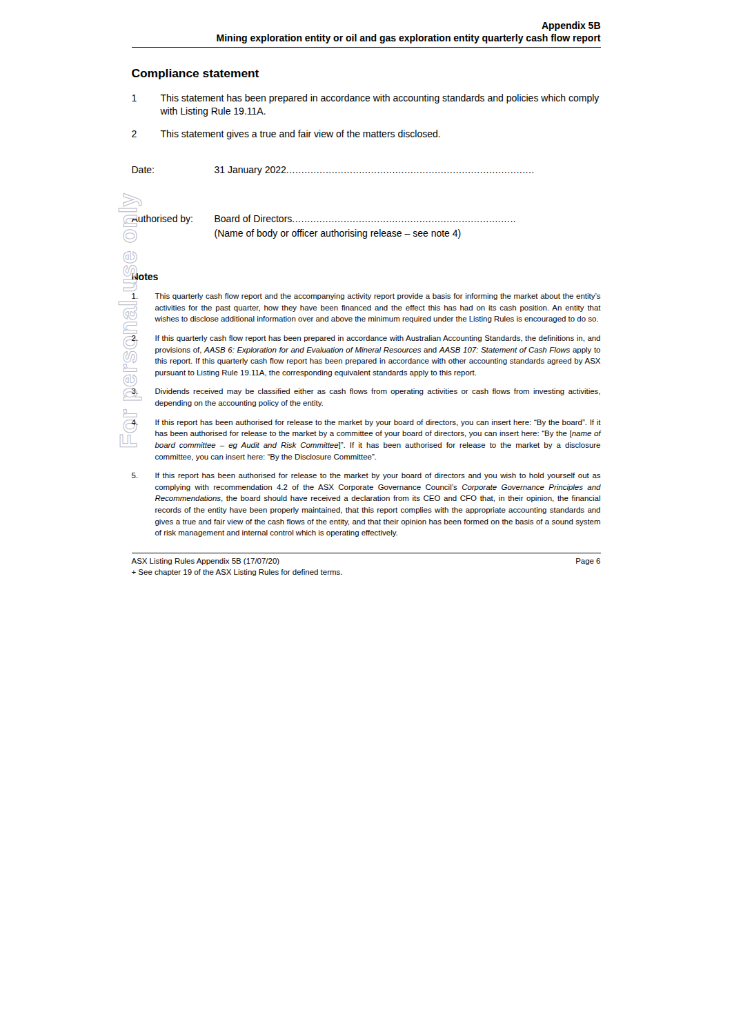For personal use only
Appendix 5B Mining exploration entity or oil and gas exploration entity quarterly cash flow report
Compliance statement
This statement has been prepared in accordance with accounting standards and policies which comply with Listing Rule 19.11A.
This statement gives a true and fair view of the matters disclosed.
Date:
31 January 2022..................................................................................
Authorised by:
Board of Directors..........................................................................
(Name of body or officer authorising release – see note 4)
Notes
This quarterly cash flow report and the accompanying activity report provide a basis for informing the market about the entity’s activities for the past quarter, how they have been financed and the effect this has had on its cash position. An entity that wishes to disclose additional information over and above the minimum required under the Listing Rules is encouraged to do so.
If this quarterly cash flow report has been prepared in accordance with Australian Accounting Standards, the definitions in, and provisions of, AASB 6: Exploration for and Evaluation of Mineral Resources and AASB 107: Statement of Cash Flows apply to this report. If this quarterly cash flow report has been prepared in accordance with other accounting standards agreed by ASX pursuant to Listing Rule 19.11A, the corresponding equivalent standards apply to this report.
Dividends received may be classified either as cash flows from operating activities or cash flows from investing activities, depending on the accounting policy of the entity.
If this report has been authorised for release to the market by your board of directors, you can insert here: “By the board”. If it has been authorised for release to the market by a committee of your board of directors, you can insert here: “By the [name of board committee – eg Audit and Risk Committee]”. If it has been authorised for release to the market by a disclosure committee, you can insert here: “By the Disclosure Committee”.
If this report has been authorised for release to the market by your board of directors and you wish to hold yourself out as complying with recommendation 4.2 of the ASX Corporate Governance Council’s Corporate Governance Principles and Recommendations, the board should have received a declaration from its CEO and CFO that, in their opinion, the financial records of the entity have been properly maintained, that this report complies with the appropriate accounting standards and gives a true and fair view of the cash flows of the entity, and that their opinion has been formed on the basis of a sound system of risk management and internal control which is operating effectively.
ASX Listing Rules Appendix 5B (17/07/20)
Page 6
+ See chapter 19 of the ASX Listing Rules for defined terms.